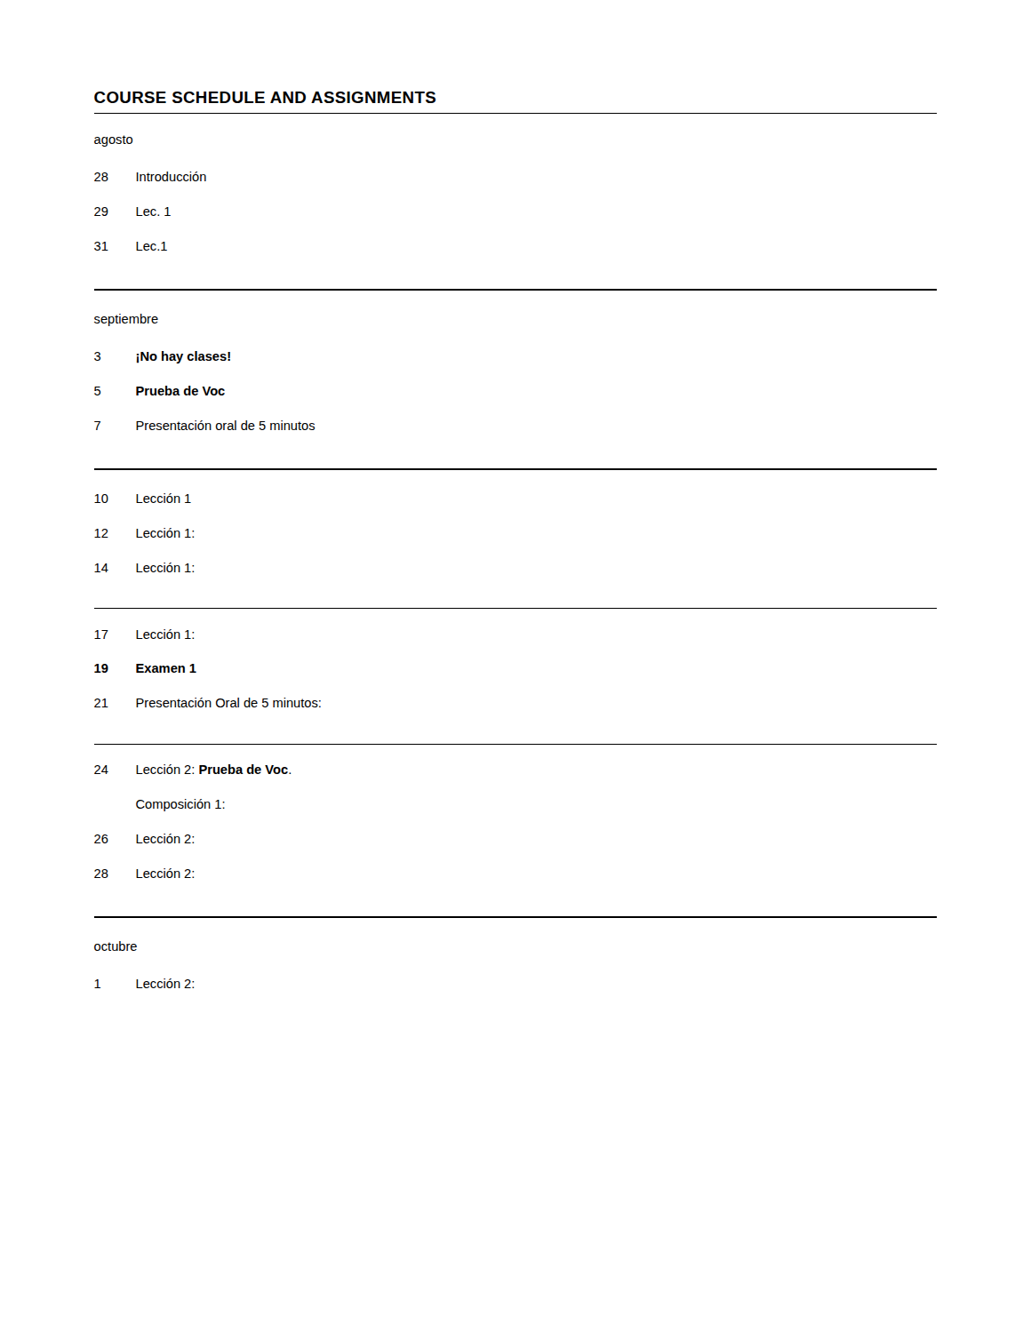COURSE SCHEDULE AND ASSIGNMENTS
agosto
| 28 | Introducción |
| 29 | Lec. 1 |
| 31 | Lec.1 |
septiembre
| 3 | ¡No hay clases! |
| 5 | Prueba de Voc |
| 7 | Presentación oral de 5 minutos |
| 10 | Lección 1 |
| 12 | Lección 1: |
| 14 | Lección 1: |
| 17 | Lección 1: |
| 19 | Examen 1 |
| 21 | Presentación Oral de 5 minutos: |
| 24 | Lección 2: Prueba de Voc . |
| | Composición 1: |
| 26 | Lección 2: |
| 28 | Lección 2: |
octubre
| 1 | Lección 2: |